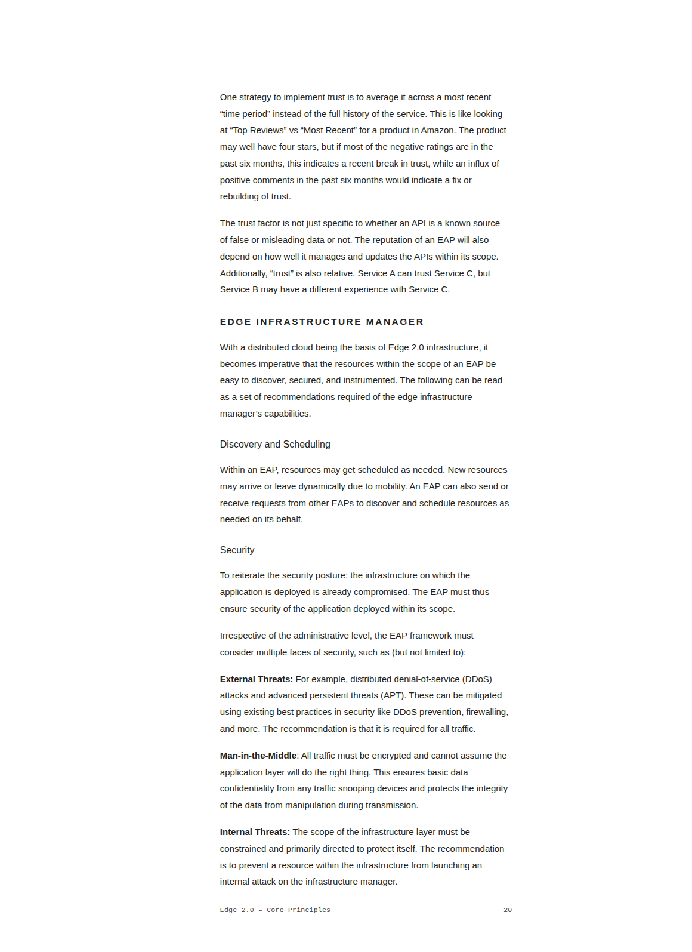One strategy to implement trust is to average it across a most recent “time period” instead of the full history of the service. This is like looking at “Top Reviews” vs “Most Recent” for a product in Amazon. The product may well have four stars, but if most of the negative ratings are in the past six months, this indicates a recent break in trust, while an influx of positive comments in the past six months would indicate a fix or rebuilding of trust.
The trust factor is not just specific to whether an API is a known source of false or misleading data or not. The reputation of an EAP will also depend on how well it manages and updates the APIs within its scope. Additionally, “trust” is also relative. Service A can trust Service C, but Service B may have a different experience with Service C.
Edge Infrastructure Manager
With a distributed cloud being the basis of Edge 2.0 infrastructure, it becomes imperative that the resources within the scope of an EAP be easy to discover, secured, and instrumented. The following can be read as a set of recommendations required of the edge infrastructure manager’s capabilities.
Discovery and Scheduling
Within an EAP, resources may get scheduled as needed. New resources may arrive or leave dynamically due to mobility. An EAP can also send or receive requests from other EAPs to discover and schedule resources as needed on its behalf.
Security
To reiterate the security posture: the infrastructure on which the application is deployed is already compromised. The EAP must thus ensure security of the application deployed within its scope.
Irrespective of the administrative level, the EAP framework must consider multiple faces of security, such as (but not limited to):
External Threats: For example, distributed denial-of-service (DDoS) attacks and advanced persistent threats (APT). These can be mitigated using existing best practices in security like DDoS prevention, firewalling, and more. The recommendation is that it is required for all traffic.
Man-in-the-Middle: All traffic must be encrypted and cannot assume the application layer will do the right thing. This ensures basic data confidentiality from any traffic snooping devices and protects the integrity of the data from manipulation during transmission.
Internal Threats: The scope of the infrastructure layer must be constrained and primarily directed to protect itself. The recommendation is to prevent a resource within the infrastructure from launching an internal attack on the infrastructure manager.
Edge 2.0 – Core Principles 20